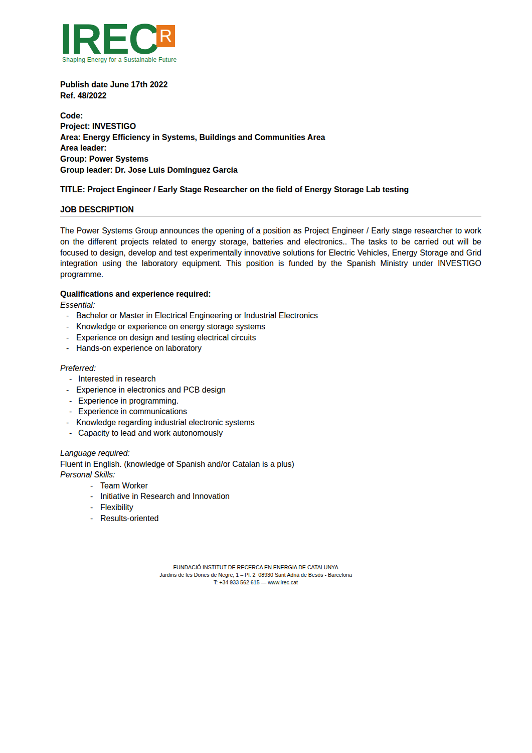IREC R
Shaping Energy for a Sustainable Future
Publish date June 17th 2022
Ref. 48/2022
Code:
Project: INVESTIGO
Area: Energy Efficiency in Systems, Buildings and Communities Area
Area leader:
Group: Power Systems
Group leader: Dr. Jose Luis Domínguez García
TITLE: Project Engineer / Early Stage Researcher on the field of Energy Storage Lab testing
JOB DESCRIPTION
The Power Systems Group announces the opening of a position as Project Engineer / Early stage researcher to work on the different projects related to energy storage, batteries and electronics.. The tasks to be carried out will be focused to design, develop and test experimentally innovative solutions for Electric Vehicles, Energy Storage and Grid integration using the laboratory equipment. This position is funded by the Spanish Ministry under INVESTIGO programme.
Qualifications and experience required:
Essential:
Bachelor or Master in Electrical Engineering or Industrial Electronics
Knowledge or experience on energy storage systems
Experience on design and testing electrical circuits
Hands-on experience on laboratory
Preferred:
Interested in research
Experience in electronics and PCB design
Experience in programming.
Experience in communications
Knowledge regarding industrial electronic systems
Capacity to lead and work autonomously
Language required:
Fluent in English. (knowledge of Spanish and/or Catalan is a plus)
Personal Skills:
Team Worker
Initiative in Research and Innovation
Flexibility
Results-oriented
FUNDACIÓ INSTITUT DE RECERCA EN ENERGIA DE CATALUNYA
Jardins de les Dones de Negre, 1 – Pl. 2 08930 Sant Adrià de Besòs - Barcelona
T: +34 933 562 615 — www.irec.cat